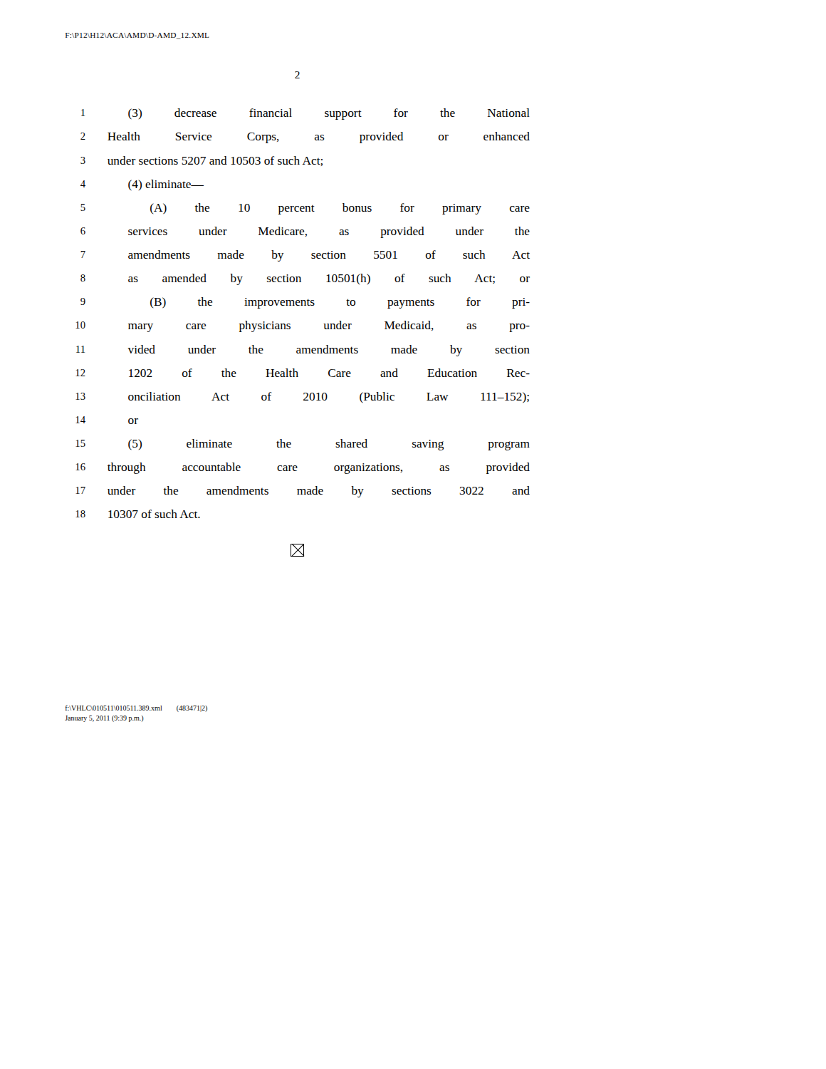F:\P12\H12\ACA\AMD\D-AMD_12.XML
2
(3) decrease financial support for the National
Health Service Corps, as provided or enhanced
under sections 5207 and 10503 of such Act;
(4) eliminate—
(A) the 10 percent bonus for primary care
services under Medicare, as provided under the
amendments made by section 5501 of such Act
as amended by section 10501(h) of such Act; or
(B) the improvements to payments for pri-
mary care physicians under Medicaid, as pro-
vided under the amendments made by section
1202 of the Health Care and Education Rec-
onciliation Act of 2010 (Public Law 111–152);
or
(5) eliminate the shared saving program
through accountable care organizations, as provided
under the amendments made by sections 3022 and
10307 of such Act.
f:\VHLC\010511\010511.389.xml (483471|2)
January 5, 2011 (9:39 p.m.)